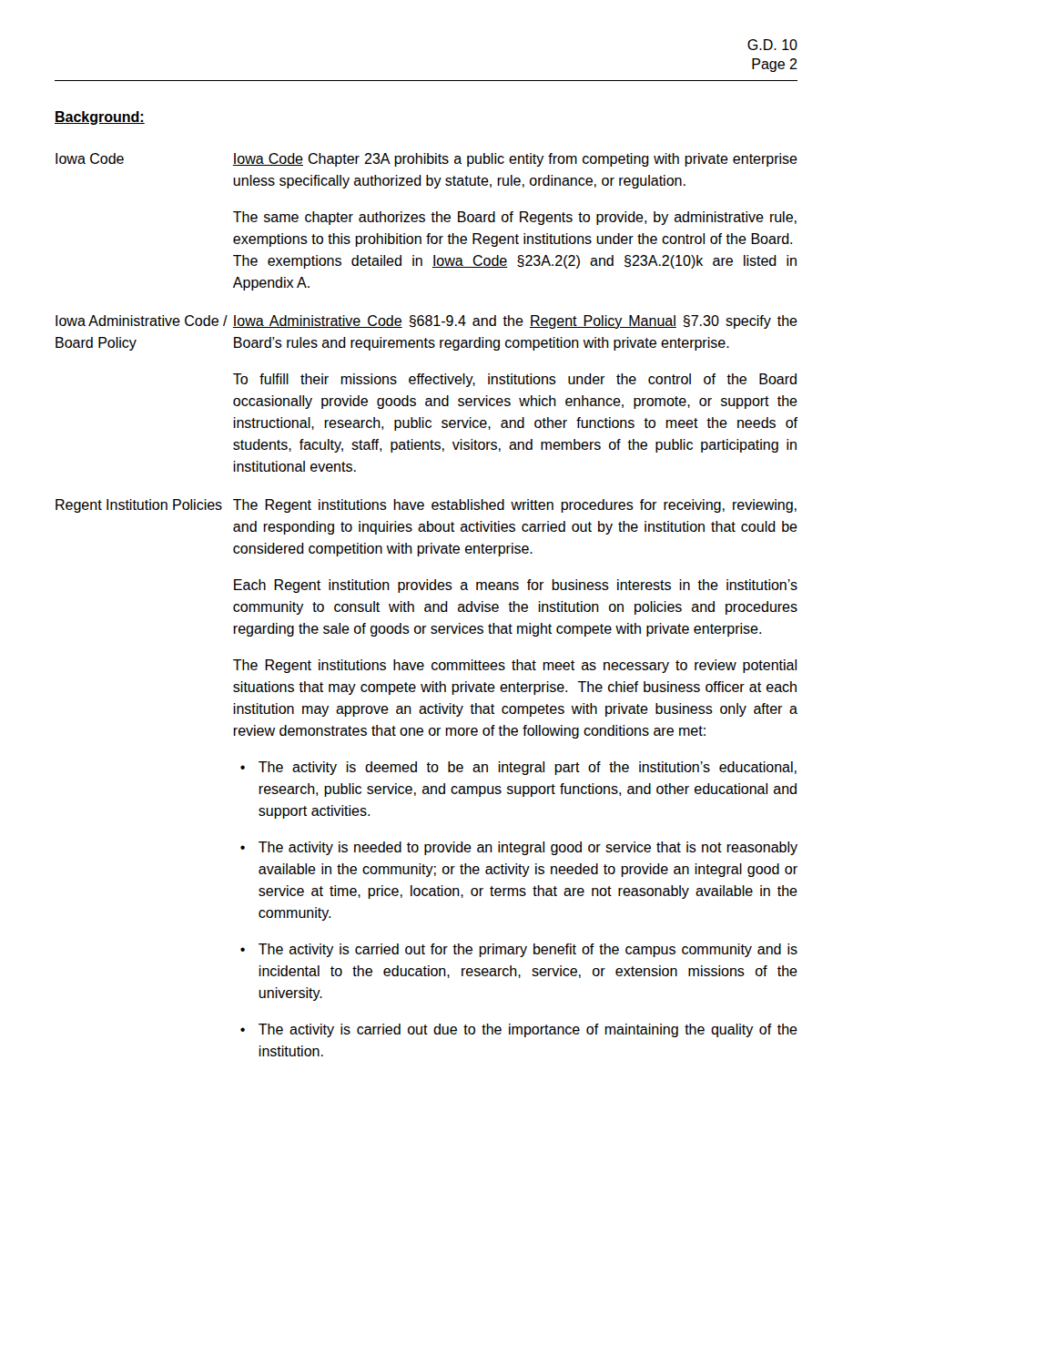G.D. 10
Page 2
Background:
| Iowa Code | Iowa Code Chapter 23A prohibits a public entity from competing with private enterprise unless specifically authorized by statute, rule, ordinance, or regulation. The same chapter authorizes the Board of Regents to provide, by administrative rule, exemptions to this prohibition for the Regent institutions under the control of the Board. The exemptions detailed in Iowa Code §23A.2(2) and §23A.2(10)k are listed in Appendix A. |
| Iowa Administrative Code / Board Policy | Iowa Administrative Code §681-9.4 and the Regent Policy Manual §7.30 specify the Board’s rules and requirements regarding competition with private enterprise. To fulfill their missions effectively, institutions under the control of the Board occasionally provide goods and services which enhance, promote, or support the instructional, research, public service, and other functions to meet the needs of students, faculty, staff, patients, visitors, and members of the public participating in institutional events. |
| Regent Institution Policies | The Regent institutions have established written procedures for receiving, reviewing, and responding to inquiries about activities carried out by the institution that could be considered competition with private enterprise. Each Regent institution provides a means for business interests in the institution’s community to consult with and advise the institution on policies and procedures regarding the sale of goods or services that might compete with private enterprise. The Regent institutions have committees that meet as necessary to review potential situations that may compete with private enterprise. The chief business officer at each institution may approve an activity that competes with private business only after a review demonstrates that one or more of the following conditions are met: The activity is deemed to be an integral part of the institution’s educational, research, public service, and campus support functions, and other educational and support activities. The activity is needed to provide an integral good or service that is not reasonably available in the community; or the activity is needed to provide an integral good or service at time, price, location, or terms that are not reasonably available in the community. The activity is carried out for the primary benefit of the campus community and is incidental to the education, research, service, or extension missions of the university. The activity is carried out due to the importance of maintaining the quality of the institution. |